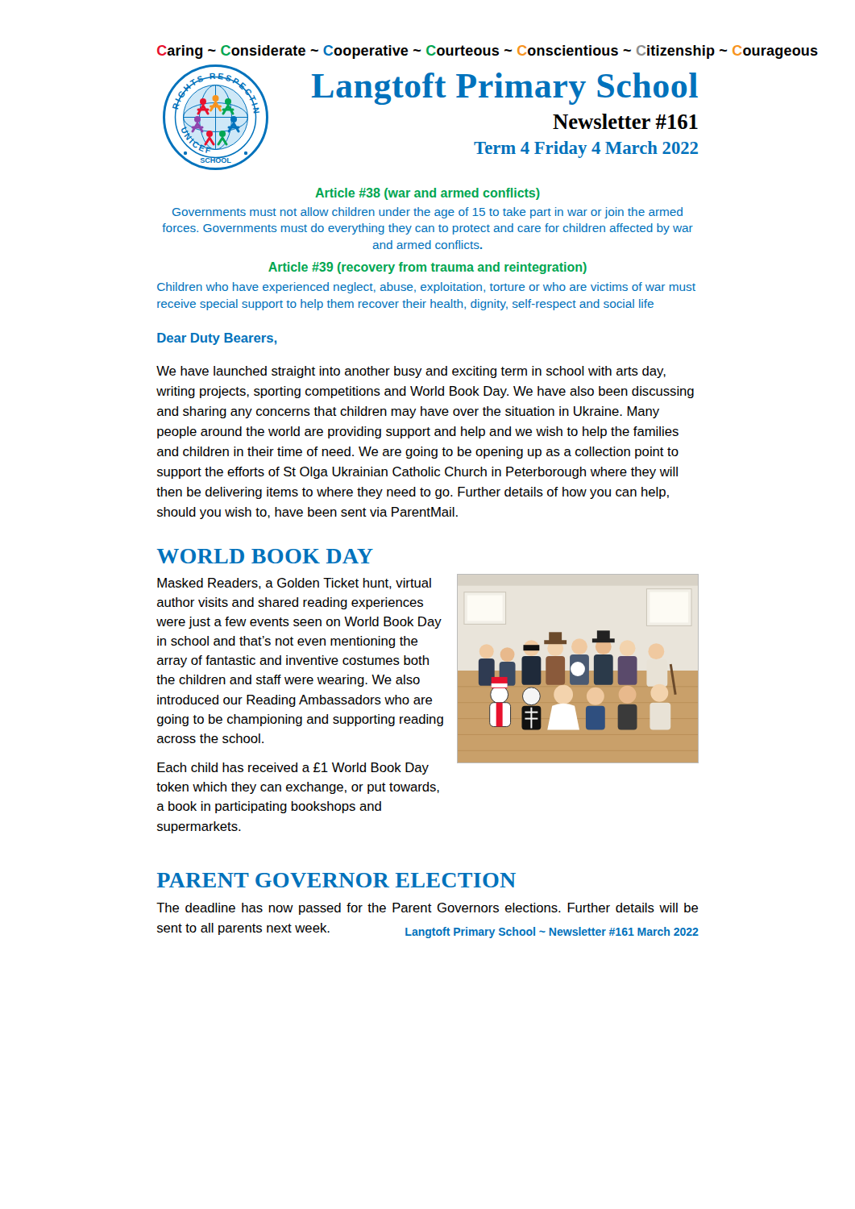Caring ~ Considerate ~ Cooperative ~ Courteous ~ Conscientious ~ Citizenship ~ Courageous
RIGHTS RESPECTING UNICEF SCHOOL
Langtoft Primary School
Newsletter #161
Term 4 Friday 4 March 2022
Article #38 (war and armed conflicts)
Governments must not allow children under the age of 15 to take part in war or join the armed forces. Governments must do everything they can to protect and care for children affected by war and armed conflicts.
Article #39 (recovery from trauma and reintegration)
Children who have experienced neglect, abuse, exploitation, torture or who are victims of war must receive special support to help them recover their health, dignity, self-respect and social life
Dear Duty Bearers,
We have launched straight into another busy and exciting term in school with arts day, writing projects, sporting competitions and World Book Day. We have also been discussing and sharing any concerns that children may have over the situation in Ukraine. Many people around the world are providing support and help and we wish to help the families and children in their time of need. We are going to be opening up as a collection point to support the efforts of St Olga Ukrainian Catholic Church in Peterborough where they will then be delivering items to where they need to go. Further details of how you can help, should you wish to, have been sent via ParentMail.
World Book Day
Masked Readers, a Golden Ticket hunt, virtual author visits and shared reading experiences were just a few events seen on World Book Day in school and that’s not even mentioning the array of fantastic and inventive costumes both the children and staff were wearing. We also introduced our Reading Ambassadors who are going to be championing and supporting reading across the school.
Each child has received a £1 World Book Day token which they can exchange, or put towards, a book in participating bookshops and supermarkets.
Parent Governor Election
The deadline has now passed for the Parent Governors elections. Further details will be sent to all parents next week.
Langtoft Primary School ~ Newsletter #161 March 2022